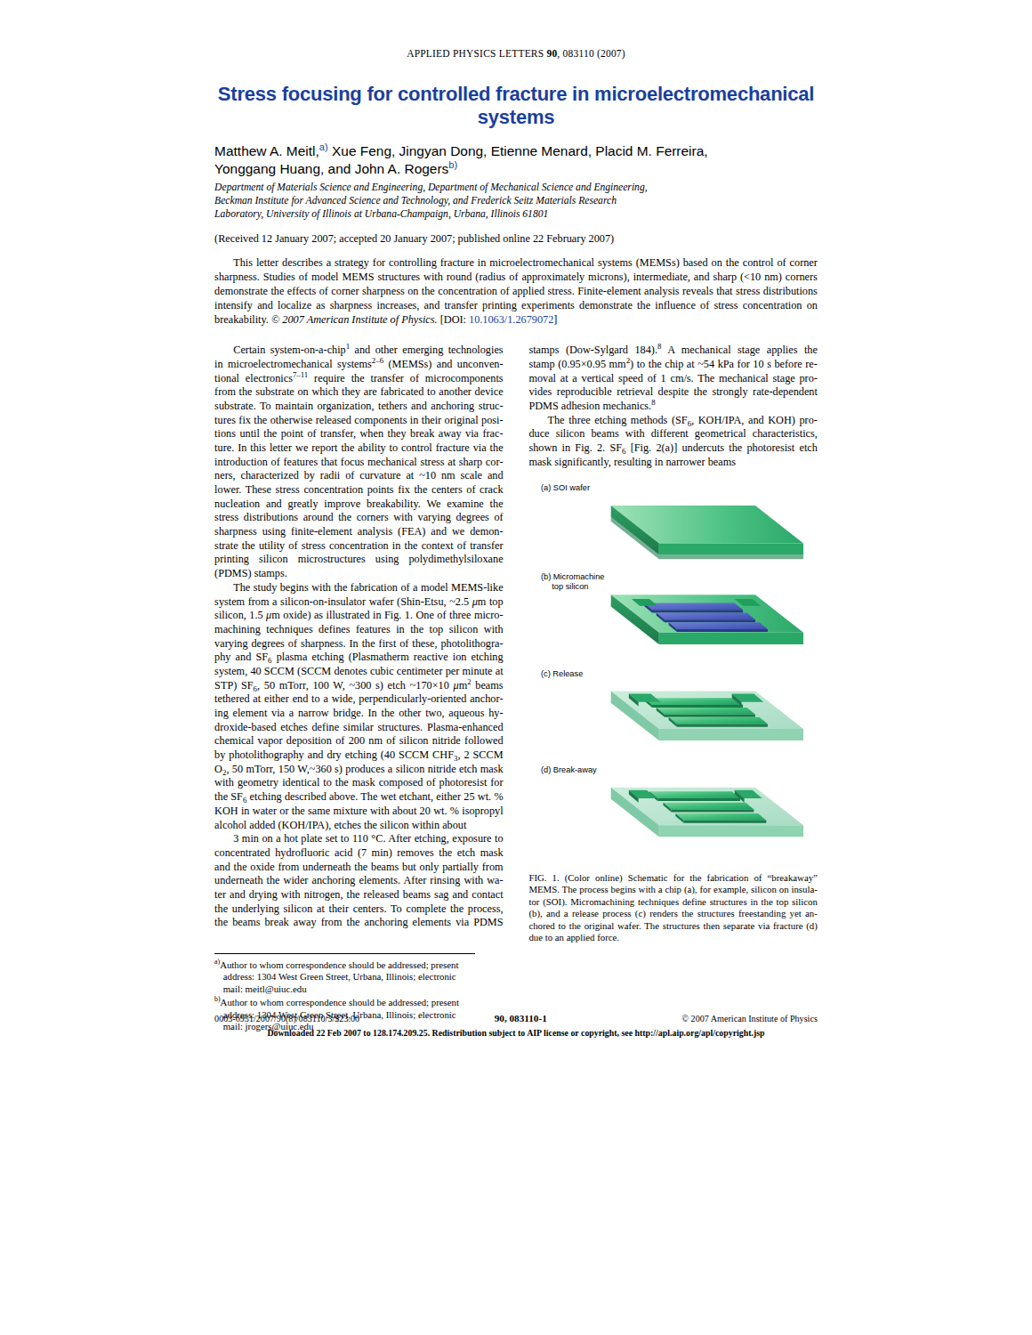APPLIED PHYSICS LETTERS 90, 083110 (2007)
Stress focusing for controlled fracture in microelectromechanical systems
Matthew A. Meitl,a) Xue Feng, Jingyan Dong, Etienne Menard, Placid M. Ferreira,
Yonggang Huang, and John A. Rogersb)
Department of Materials Science and Engineering, Department of Mechanical Science and Engineering,
Beckman Institute for Advanced Science and Technology, and Frederick Seitz Materials Research
Laboratory, University of Illinois at Urbana-Champaign, Urbana, Illinois 61801
(Received 12 January 2007; accepted 20 January 2007; published online 22 February 2007)
This letter describes a strategy for controlling fracture in microelectromechanical systems (MEMSs) based on the control of corner sharpness. Studies of model MEMS structures with round (radius of approximately microns), intermediate, and sharp (<10 nm) corners demonstrate the effects of corner sharpness on the concentration of applied stress. Finite-element analysis reveals that stress distributions intensify and localize as sharpness increases, and transfer printing experiments demonstrate the influence of stress concentration on breakability. © 2007 American Institute of Physics. [DOI: 10.1063/1.2679072]
Certain system-on-a-chip1 and other emerging technologies in microelectromechanical systems2–6 (MEMSs) and unconventional electronics7–11 require the transfer of microcomponents from the substrate on which they are fabricated to another device substrate. To maintain organization, tethers and anchoring structures fix the otherwise released components in their original positions until the point of transfer, when they break away via fracture. In this letter we report the ability to control fracture via the introduction of features that focus mechanical stress at sharp corners, characterized by radii of curvature at ~10 nm scale and lower. These stress concentration points fix the centers of crack nucleation and greatly improve breakability. We examine the stress distributions around the corners with varying degrees of sharpness using finite-element analysis (FEA) and we demonstrate the utility of stress concentration in the context of transfer printing silicon microstructures using polydimethylsiloxane (PDMS) stamps.
The study begins with the fabrication of a model MEMS-like system from a silicon-on-insulator wafer (Shin-Etsu, ~2.5 μm top silicon, 1.5 μm oxide) as illustrated in Fig. 1. One of three micromachining techniques defines features in the top silicon with varying degrees of sharpness. In the first of these, photolithography and SF6 plasma etching (Plasmatherm reactive ion etching system, 40 SCCM (SCCM denotes cubic centimeter per minute at STP) SF6, 50 mTorr, 100 W, ~300 s) etch ~170×10 μm2 beams tethered at either end to a wide, perpendicularly-oriented anchoring element via a narrow bridge. In the other two, aqueous hydroxide-based etches define similar structures. Plasma-enhanced chemical vapor deposition of 200 nm of silicon nitride followed by photolithography and dry etching (40 SCCM CHF3, 2 SCCM O2, 50 mTorr, 150 W,~360 s) produces a silicon nitride etch mask with geometry identical to the mask composed of photoresist for the SF6 etching described above. The wet etchant, either 25 wt. % KOH in water or the same mixture with about 20 wt. % isopropyl alcohol added (KOH/IPA), etches the silicon within about
3 min on a hot plate set to 110 °C. After etching, exposure to concentrated hydrofluoric acid (7 min) removes the etch mask and the oxide from underneath the beams but only partially from underneath the wider anchoring elements. After rinsing with water and drying with nitrogen, the released beams sag and contact the underlying silicon at their centers. To complete the process, the beams break away from the anchoring elements via PDMS stamps (Dow-Sylgard 184).8 A mechanical stage applies the stamp (0.95×0.95 mm2) to the chip at ~54 kPa for 10 s before removal at a vertical speed of 1 cm/s. The mechanical stage provides reproducible retrieval despite the strongly rate-dependent PDMS adhesion mechanics.8
The three etching methods (SF6, KOH/IPA, and KOH) produce silicon beams with different geometrical characteristics, shown in Fig. 2. SF6 [Fig. 2(a)] undercuts the photoresist etch mask significantly, resulting in narrower beams
(a) SOI wafer (b) Micromachine top silicon (c) Release (d) Break-away
FIG. 1. (Color online) Schematic for the fabrication of “breakaway” MEMS. The process begins with a chip (a), for example, silicon on insulator (SOI). Micromachining techniques define structures in the top silicon (b), and a release process (c) renders the structures freestanding yet anchored to the original wafer. The structures then separate via fracture (d) due to an applied force.
a)Author to whom correspondence should be addressed; present address: 1304 West Green Street, Urbana, Illinois; electronic mail: meitl@uiuc.edu
b)Author to whom correspondence should be addressed; present address: 1304 West Green Street, Urbana, Illinois; electronic mail: jrogers@uiuc.edu
0003-6951/2007/90(8)/083110/3/$23.00
90, 083110-1
© 2007 American Institute of Physics
Downloaded 22 Feb 2007 to 128.174.209.25. Redistribution subject to AIP license or copyright, see http://apl.aip.org/apl/copyright.jsp